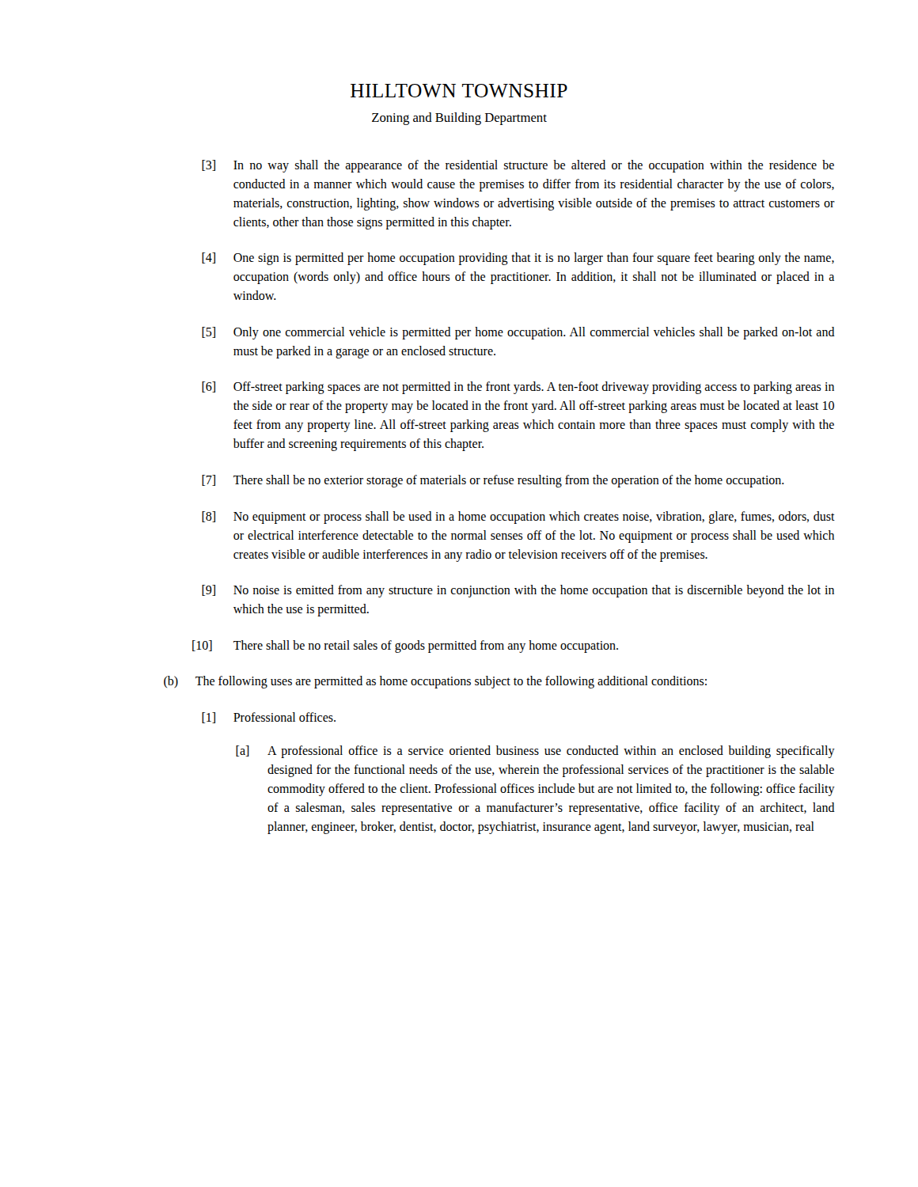HILLTOWN TOWNSHIP
Zoning and Building Department
[3]
In no way shall the appearance of the residential structure be altered or the occupation within the residence be conducted in a manner which would cause the premises to differ from its residential character by the use of colors, materials, construction, lighting, show windows or advertising visible outside of the premises to attract customers or clients, other than those signs permitted in this chapter.
[4]
One sign is permitted per home occupation providing that it is no larger than four square feet bearing only the name, occupation (words only) and office hours of the practitioner. In addition, it shall not be illuminated or placed in a window.
[5]
Only one commercial vehicle is permitted per home occupation. All commercial vehicles shall be parked on-lot and must be parked in a garage or an enclosed structure.
[6]
Off-street parking spaces are not permitted in the front yards. A ten-foot driveway providing access to parking areas in the side or rear of the property may be located in the front yard. All off-street parking areas must be located at least 10 feet from any property line. All off-street parking areas which contain more than three spaces must comply with the buffer and screening requirements of this chapter.
[7]
There shall be no exterior storage of materials or refuse resulting from the operation of the home occupation.
[8]
No equipment or process shall be used in a home occupation which creates noise, vibration, glare, fumes, odors, dust or electrical interference detectable to the normal senses off of the lot. No equipment or process shall be used which creates visible or audible interferences in any radio or television receivers off of the premises.
[9]
No noise is emitted from any structure in conjunction with the home occupation that is discernible beyond the lot in which the use is permitted.
[10]
There shall be no retail sales of goods permitted from any home occupation.
(b)
The following uses are permitted as home occupations subject to the following additional conditions:
[1]
Professional offices.
[a]
A professional office is a service oriented business use conducted within an enclosed building specifically designed for the functional needs of the use, wherein the professional services of the practitioner is the salable commodity offered to the client. Professional offices include but are not limited to, the following: office facility of a salesman, sales representative or a manufacturer’s representative, office facility of an architect, land planner, engineer, broker, dentist, doctor, psychiatrist, insurance agent, land surveyor, lawyer, musician, real